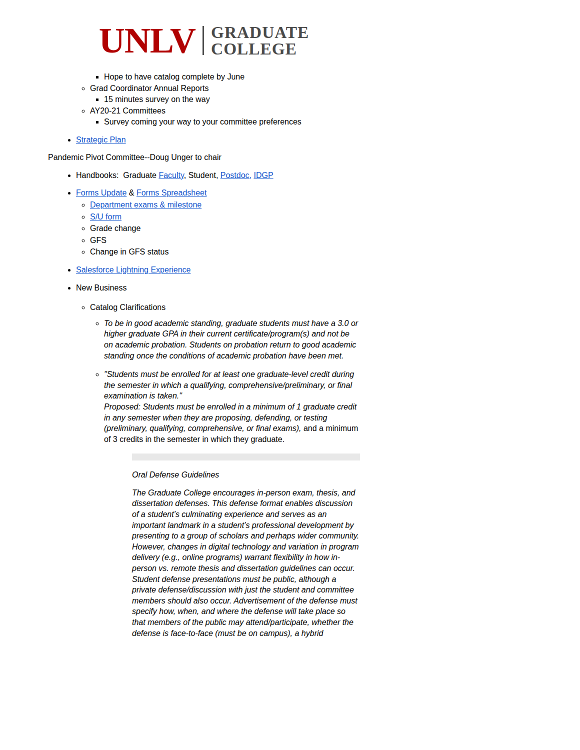UNLV GRADUATE
COLLEGE
Hope to have catalog complete by June
Grad Coordinator Annual Reports
15 minutes survey on the way
AY20-21 Committees
Survey coming your way to your committee preferences
Strategic Plan
Pandemic Pivot Committee--Doug Unger to chair
Handbooks: Graduate Faculty, Student, Postdoc, IDGP
Forms Update & Forms Spreadsheet
Department exams & milestone
S/U form
Grade change
GFS
Change in GFS status
Salesforce Lightning Experience
New Business
Catalog Clarifications
To be in good academic standing, graduate students must have a 3.0 or higher graduate GPA in their current certificate/program(s) and not be on academic probation. Students on probation return to good academic standing once the conditions of academic probation have been met.
"Students must be enrolled for at least one graduate-level credit during the semester in which a qualifying, comprehensive/preliminary, or final examination is taken."
Proposed: Students must be enrolled in a minimum of 1 graduate credit in any semester when they are proposing, defending, or testing (preliminary, qualifying, comprehensive, or final exams), and a minimum of 3 credits in the semester in which they graduate.
Oral Defense Guidelines
The Graduate College encourages in-person exam, thesis, and dissertation defenses. This defense format enables discussion of a student’s culminating experience and serves as an important landmark in a student’s professional development by presenting to a group of scholars and perhaps wider community. However, changes in digital technology and variation in program delivery (e.g., online programs) warrant flexibility in how in-person vs. remote thesis and dissertation guidelines can occur. Student defense presentations must be public, although a private defense/discussion with just the student and committee members should also occur. Advertisement of the defense must specify how, when, and where the defense will take place so that members of the public may attend/participate, whether the defense is face-to-face (must be on campus), a hybrid